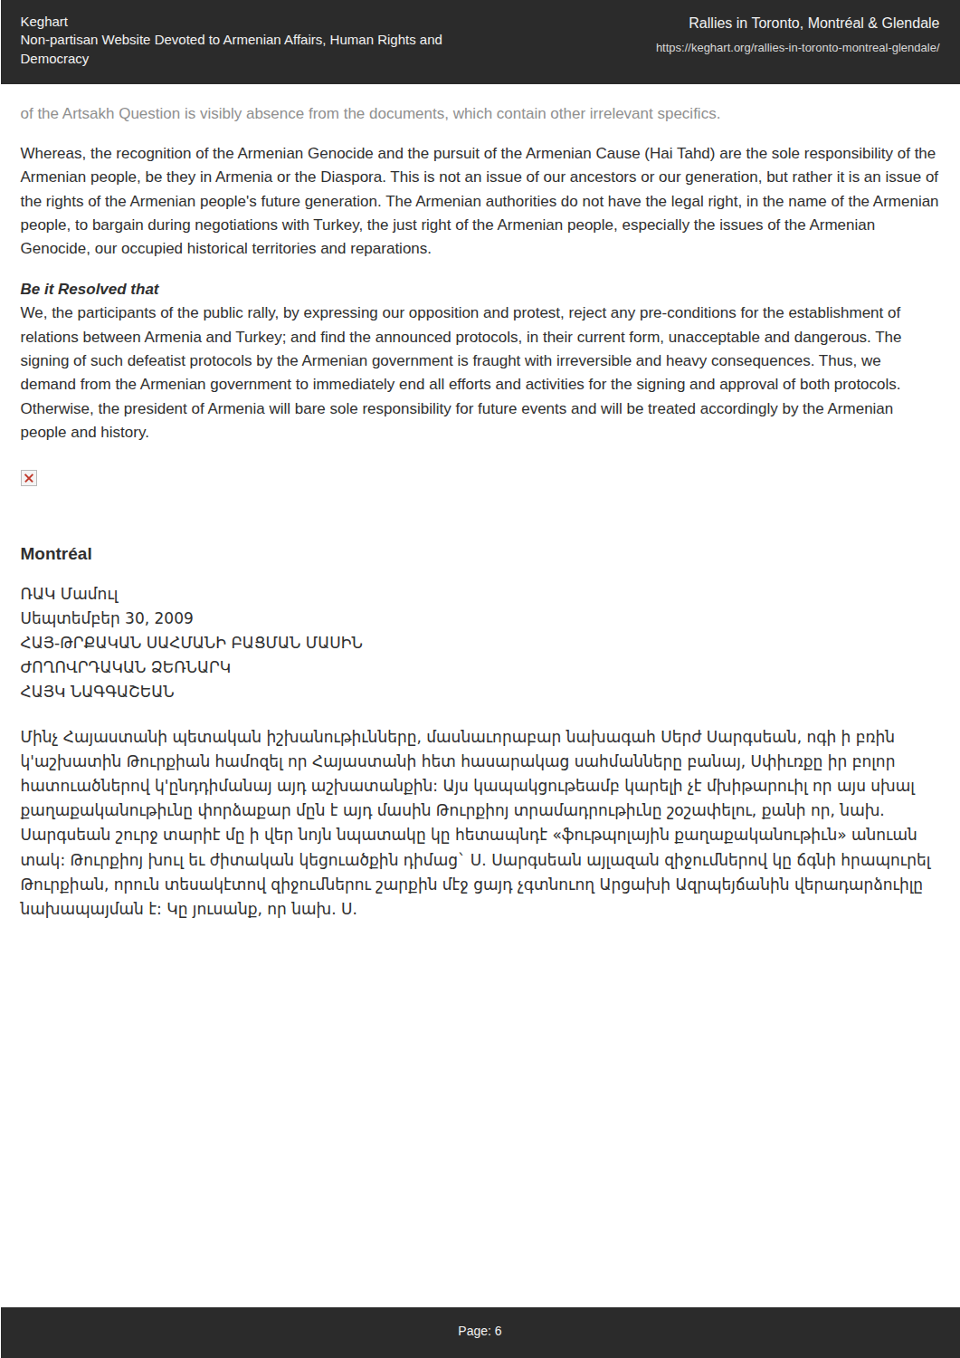Keghart
Non-partisan Website Devoted to Armenian Affairs, Human Rights and Democracy
Rallies in Toronto, Montréal & Glendale
https://keghart.org/rallies-in-toronto-montreal-glendale/
of the Artsakh Question is visibly absence from the documents, which contain other irrelevant specifics.
Whereas, the recognition of the Armenian Genocide and the pursuit of the Armenian Cause (Hai Tahd) are the sole responsibility of the Armenian people, be they in Armenia or the Diaspora. This is not an issue of our ancestors or our generation, but rather it is an issue of the rights of the Armenian people's future generation. The Armenian authorities do not have the legal right, in the name of the Armenian people, to bargain during negotiations with Turkey, the just right of the Armenian people, especially the issues of the Armenian Genocide, our occupied historical territories and reparations.
Be it Resolved that
We, the participants of the public rally, by expressing our opposition and protest, reject any pre-conditions for the establishment of relations between Armenia and Turkey; and find the announced protocols, in their current form, unacceptable and dangerous. The signing of such defeatist protocols by the Armenian government is fraught with irreversible and heavy consequences. Thus, we demand from the Armenian government to immediately end all efforts and activities for the signing and approval of both protocols. Otherwise, the president of Armenia will bare sole responsibility for future events and will be treated accordingly by the Armenian people and history.
Montréal
ՌԱԿ Մամուլ Սեպտեմբեր 30, 2009 ՀԱՅ-ԹՐՔԱԿԱՆ ՍԱՀՄԱՆԻ ԲԱՑՄԱՆ ՄԱՍԻՆ ԺՈՂՈՎՐԴԱԿԱՆ ՁԵՌՆԱՐԿ ՀԱՅԿ ՆԱԳԳԱՇԵԱՆ
Մինչ Հայաստանի պետական իշխանութիւնները, մասնաւորաբար նախագահ Սերժ Սարգսեան, ոգի ի բռին կ'աշխատին Թուրքիան համոզել որ Հայաստանի հետ հասարակաց սահմանները բանայ, Սփիւռքը իր բոլոր հատուածներով կ'ընդդիմանայ այդ աշխատանքին: Այս կապակցութեամբ կարելի չէ մխիթարուիլ որ այս սխալ քաղաքականութիւնը փորձաքար մըն է այդ մասին Թուրքիոյ տրամադրութիւնը շօշափելու, քանի որ, նախ. Սարգսեան շուրջ տարիէ մը ի վեր նոյն նպատակը կը հետապնդէ «ֆութպոլային քաղաքականութիւն» անուան տակ: Թուրքիոյ խուլ եւ ժիտական կեցուածքին դիմաց` Ս. Սարգսեան այլազան զիջումներով կը ճգնի հրապուրել Թուրքիան, որուն տեսակէտով զիջումներու շարքին մէջ ցայդ չգտնուող Արցախի Ազրպեյճանին վերադարձուիլը նախապայման է: Կը յուսանք, որ նախ. Ս.
Page: 6